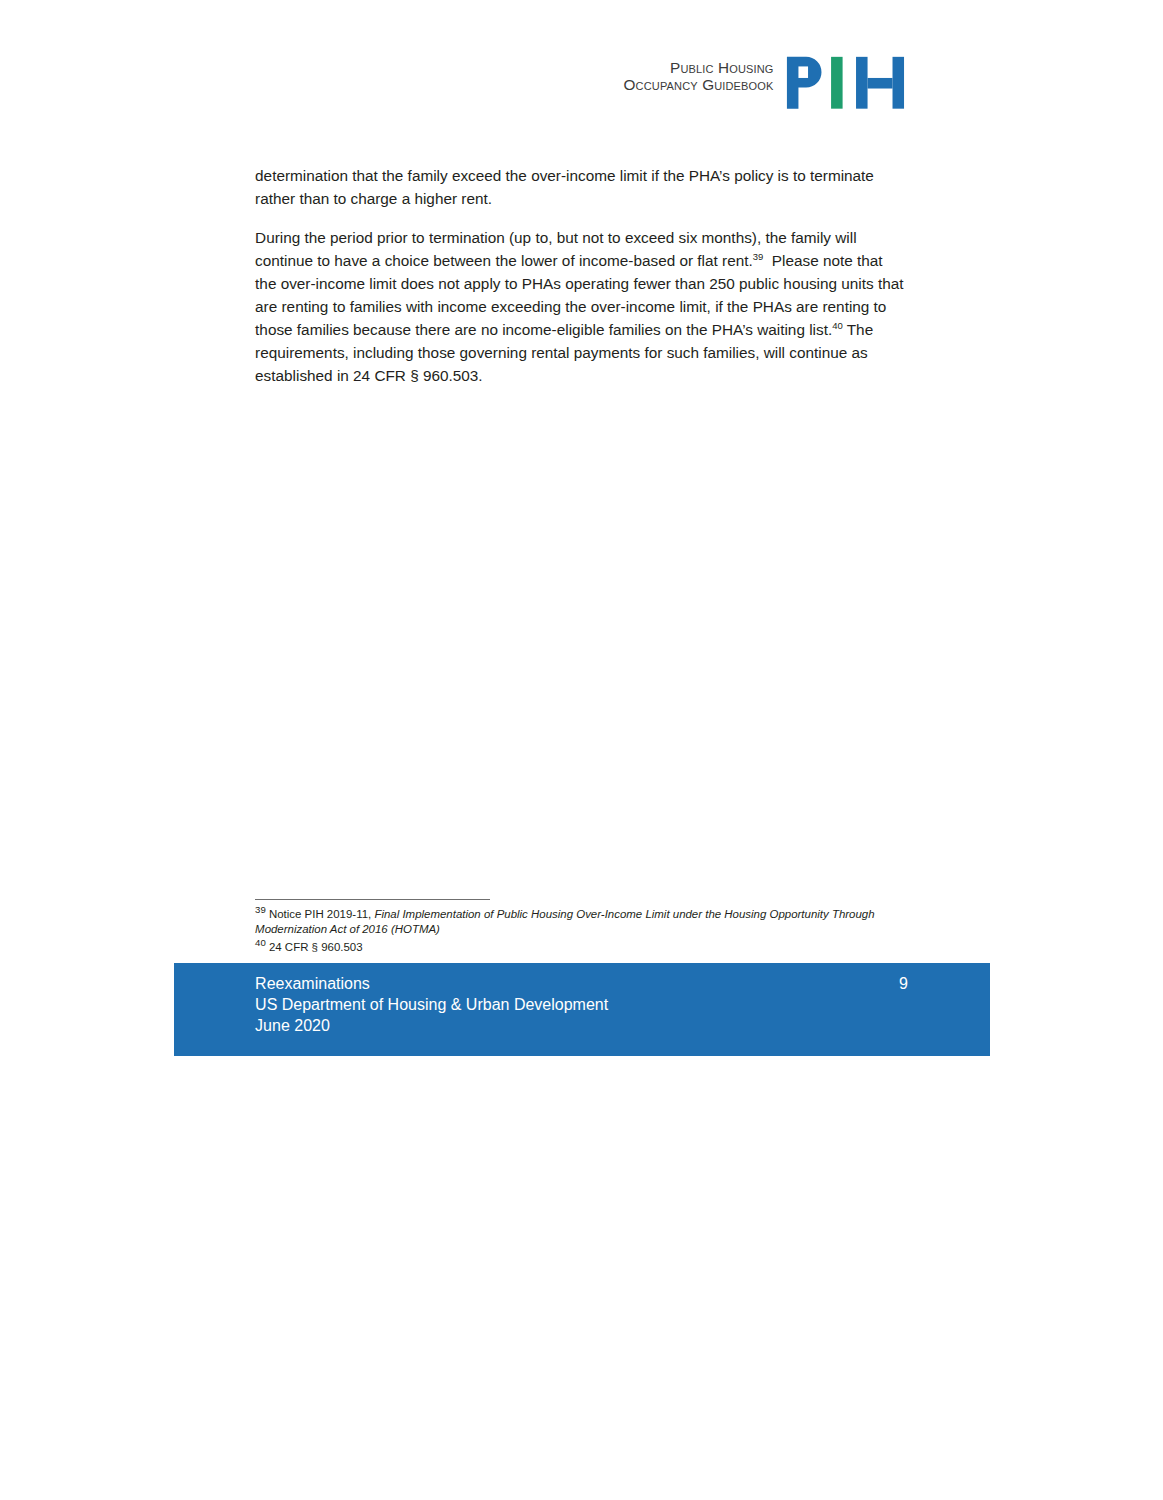Public Housing
Occupancy Guidebook
determination that the family exceed the over-income limit if the PHA’s policy is to terminate rather than to charge a higher rent.
During the period prior to termination (up to, but not to exceed six months), the family will continue to have a choice between the lower of income-based or flat rent.39 Please note that the over-income limit does not apply to PHAs operating fewer than 250 public housing units that are renting to families with income exceeding the over-income limit, if the PHAs are renting to those families because there are no income-eligible families on the PHA’s waiting list.40 The requirements, including those governing rental payments for such families, will continue as established in 24 CFR § 960.503.
39 Notice PIH 2019-11, Final Implementation of Public Housing Over-Income Limit under the Housing Opportunity Through Modernization Act of 2016 (HOTMA)
40 24 CFR § 960.503
Reexaminations
US Department of Housing & Urban Development
June 2020
9